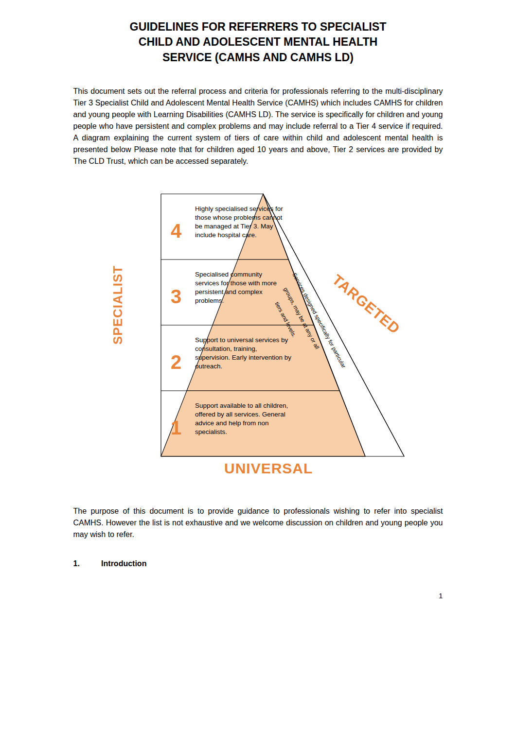GUIDELINES FOR REFERRERS TO SPECIALIST
CHILD AND ADOLESCENT MENTAL HEALTH
SERVICE (CAMHS AND CAMHS LD)
This document sets out the referral process and criteria for professionals referring to the multi-disciplinary Tier 3 Specialist Child and Adolescent Mental Health Service (CAMHS) which includes CAMHS for children and young people with Learning Disabilities (CAMHS LD). The service is specifically for children and young people who have persistent and complex problems and may include referral to a Tier 4 service if required. A diagram explaining the current system of tiers of care within child and adolescent mental health is presented below Please note that for children aged 10 years and above, Tier 2 services are provided by The CLD Trust, which can be accessed separately.
4 3 2 1 Highly specialised services for those whose problems cannot be managed at Tier 3. May include hospital care. Specialised community services for those with more persistent and complex problems. Support to universal services by consultation, training, supervision. Early intervention by outreach. Support available to all children, offered by all services. General advice and help from non specialists. SPECIALIST UNIVERSAL TARGETED Services designed specifically for particular groups, may be at any or all tiers and levels.
The purpose of this document is to provide guidance to professionals wishing to refer into specialist CAMHS. However the list is not exhaustive and we welcome discussion on children and young people you may wish to refer.
1. Introduction
1